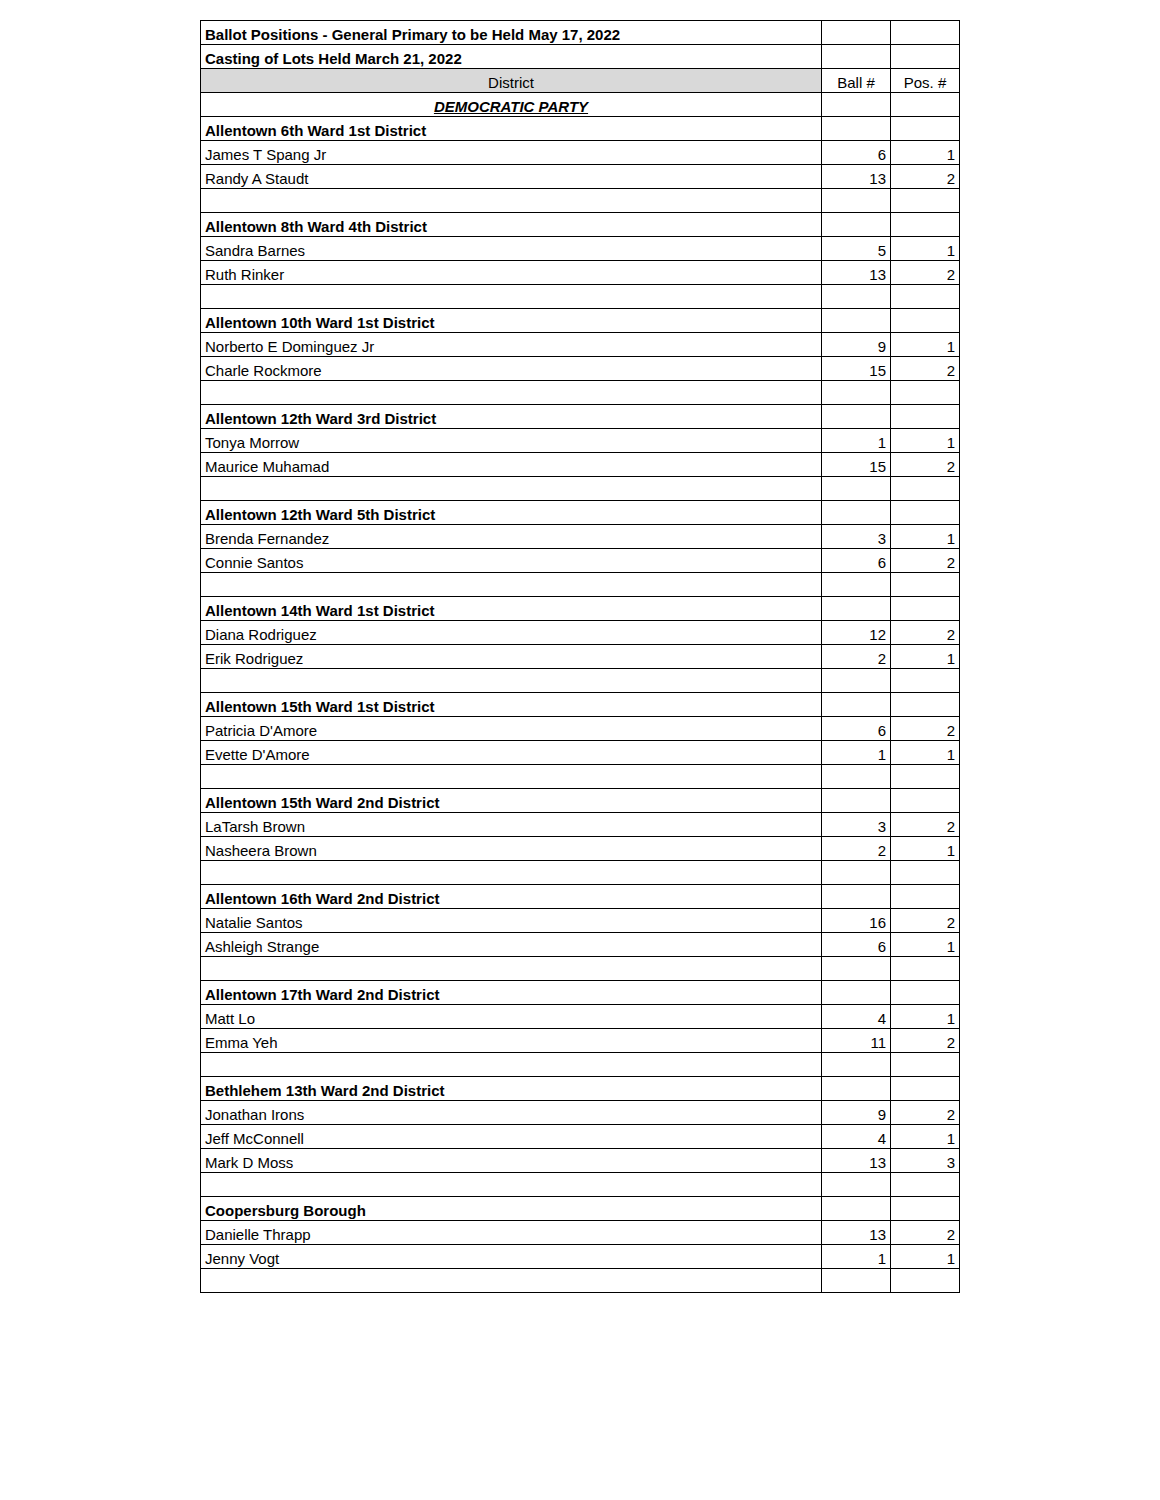| Ballot Positions - General Primary to be Held May 17, 2022 | | |
| Casting of Lots Held March 21, 2022 | | |
| District | Ball # | Pos. # |
| DEMOCRATIC PARTY | | |
| Allentown 6th Ward 1st District | | |
| James T Spang Jr | 6 | 1 |
| Randy A Staudt | 13 | 2 |
| Allentown 8th Ward 4th District | | |
| Sandra Barnes | 5 | 1 |
| Ruth Rinker | 13 | 2 |
| Allentown 10th Ward 1st District | | |
| Norberto E Dominguez Jr | 9 | 1 |
| Charle Rockmore | 15 | 2 |
| Allentown 12th Ward 3rd District | | |
| Tonya Morrow | 1 | 1 |
| Maurice Muhamad | 15 | 2 |
| Allentown 12th Ward 5th District | | |
| Brenda Fernandez | 3 | 1 |
| Connie Santos | 6 | 2 |
| Allentown 14th Ward 1st District | | |
| Diana Rodriguez | 12 | 2 |
| Erik Rodriguez | 2 | 1 |
| Allentown 15th Ward 1st District | | |
| Patricia D'Amore | 6 | 2 |
| Evette D'Amore | 1 | 1 |
| Allentown 15th Ward 2nd District | | |
| LaTarsh Brown | 3 | 2 |
| Nasheera Brown | 2 | 1 |
| Allentown 16th Ward 2nd District | | |
| Natalie Santos | 16 | 2 |
| Ashleigh Strange | 6 | 1 |
| Allentown 17th Ward 2nd District | | |
| Matt Lo | 4 | 1 |
| Emma Yeh | 11 | 2 |
| Bethlehem 13th Ward 2nd District | | |
| Jonathan Irons | 9 | 2 |
| Jeff McConnell | 4 | 1 |
| Mark D Moss | 13 | 3 |
| Coopersburg Borough | | |
| Danielle Thrapp | 13 | 2 |
| Jenny Vogt | 1 | 1 |